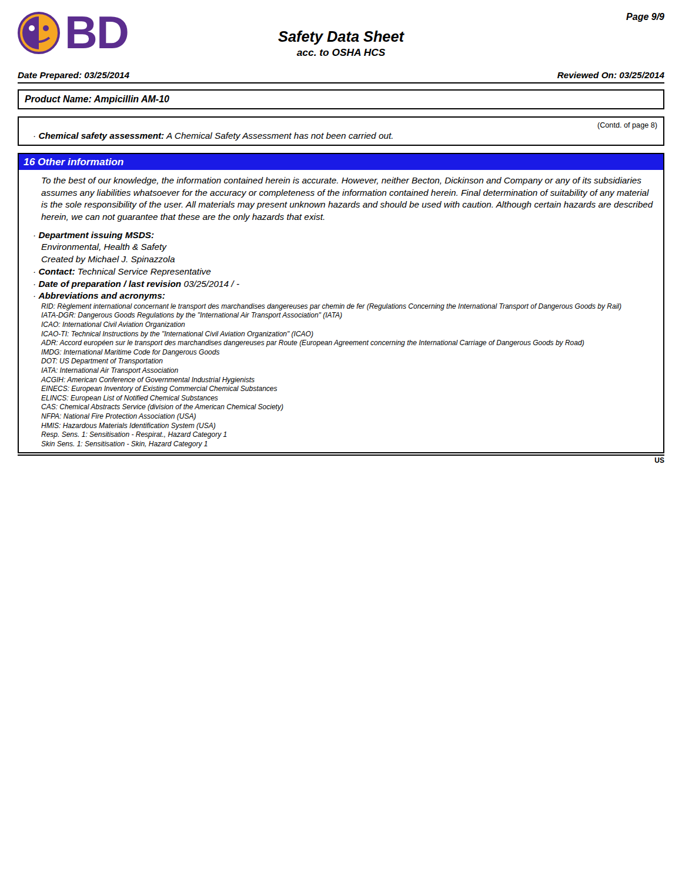BD
Page 9/9
Safety Data Sheet
acc. to OSHA HCS
Date Prepared: 03/25/2014 Reviewed On: 03/25/2014
Product Name: Ampicillin AM-10
(Contd. of page 8)
· Chemical safety assessment: A Chemical Safety Assessment has not been carried out.
16 Other information
To the best of our knowledge, the information contained herein is accurate. However, neither Becton, Dickinson and Company or any of its subsidiaries assumes any liabilities whatsoever for the accuracy or completeness of the information contained herein. Final determination of suitability of any material is the sole responsibility of the user. All materials may present unknown hazards and should be used with caution. Although certain hazards are described herein, we can not guarantee that these are the only hazards that exist.
· Department issuing MSDS:
Environmental, Health & Safety
Created by Michael J. Spinazzola
· Contact: Technical Service Representative
· Date of preparation / last revision 03/25/2014 / -
· Abbreviations and acronyms:
RID: Règlement international concernant le transport des marchandises dangereuses par chemin de fer (Regulations Concerning the International Transport of Dangerous Goods by Rail)
IATA-DGR: Dangerous Goods Regulations by the "International Air Transport Association" (IATA)
ICAO: International Civil Aviation Organization
ICAO-TI: Technical Instructions by the "International Civil Aviation Organization" (ICAO)
ADR: Accord européen sur le transport des marchandises dangereuses par Route (European Agreement concerning the International Carriage of Dangerous Goods by Road)
IMDG: International Maritime Code for Dangerous Goods
DOT: US Department of Transportation
IATA: International Air Transport Association
ACGIH: American Conference of Governmental Industrial Hygienists
EINECS: European Inventory of Existing Commercial Chemical Substances
ELINCS: European List of Notified Chemical Substances
CAS: Chemical Abstracts Service (division of the American Chemical Society)
NFPA: National Fire Protection Association (USA)
HMIS: Hazardous Materials Identification System (USA)
Resp. Sens. 1: Sensitisation - Respirat., Hazard Category 1
Skin Sens. 1: Sensitisation - Skin, Hazard Category 1
US